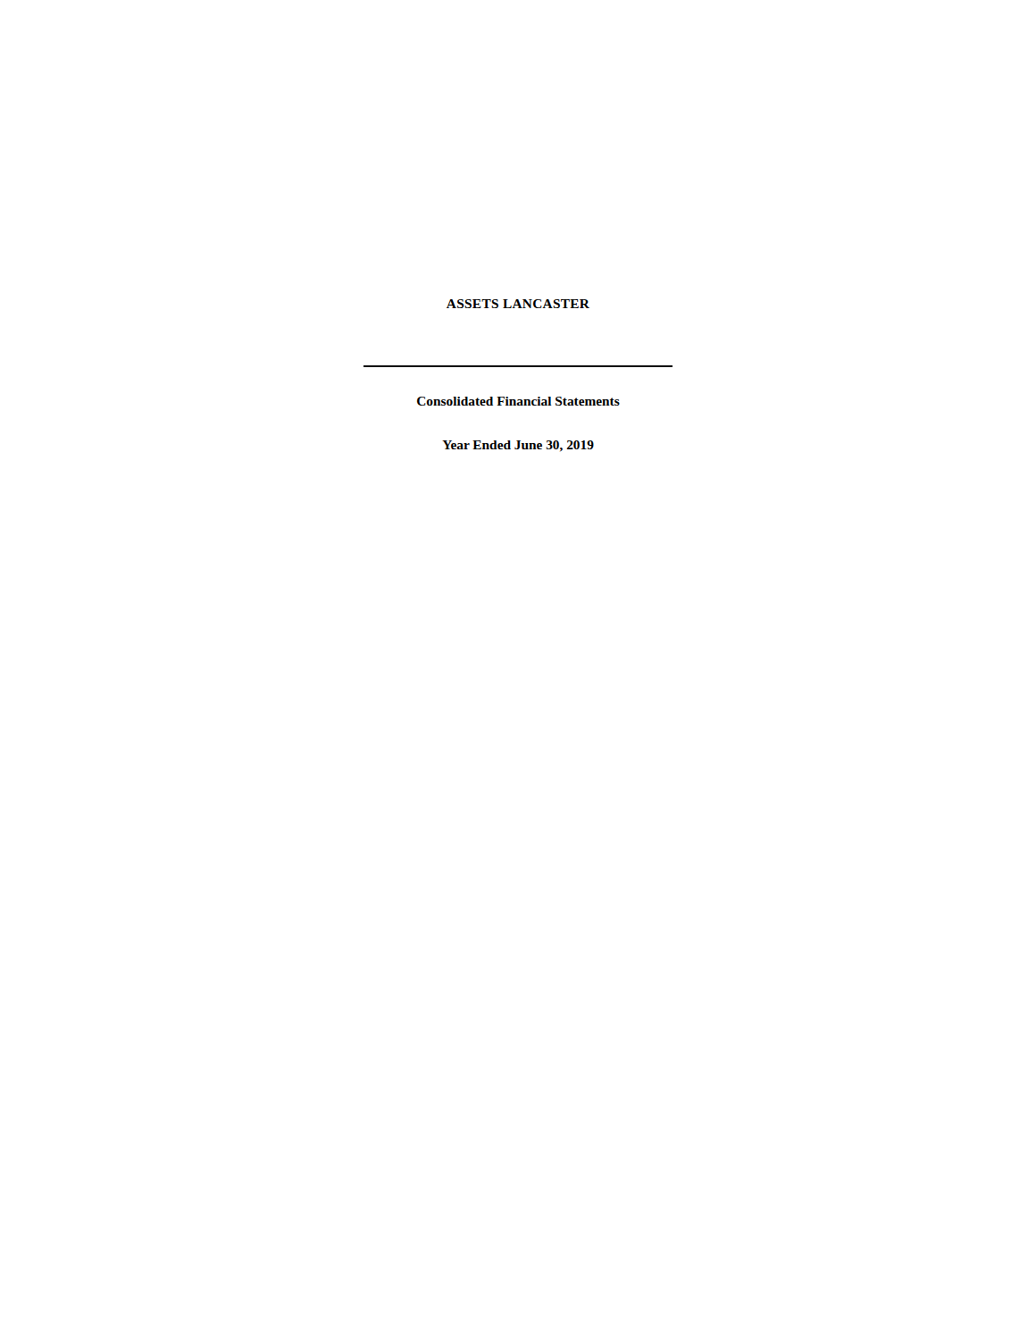ASSETS LANCASTER
Consolidated Financial Statements
Year Ended June 30, 2019